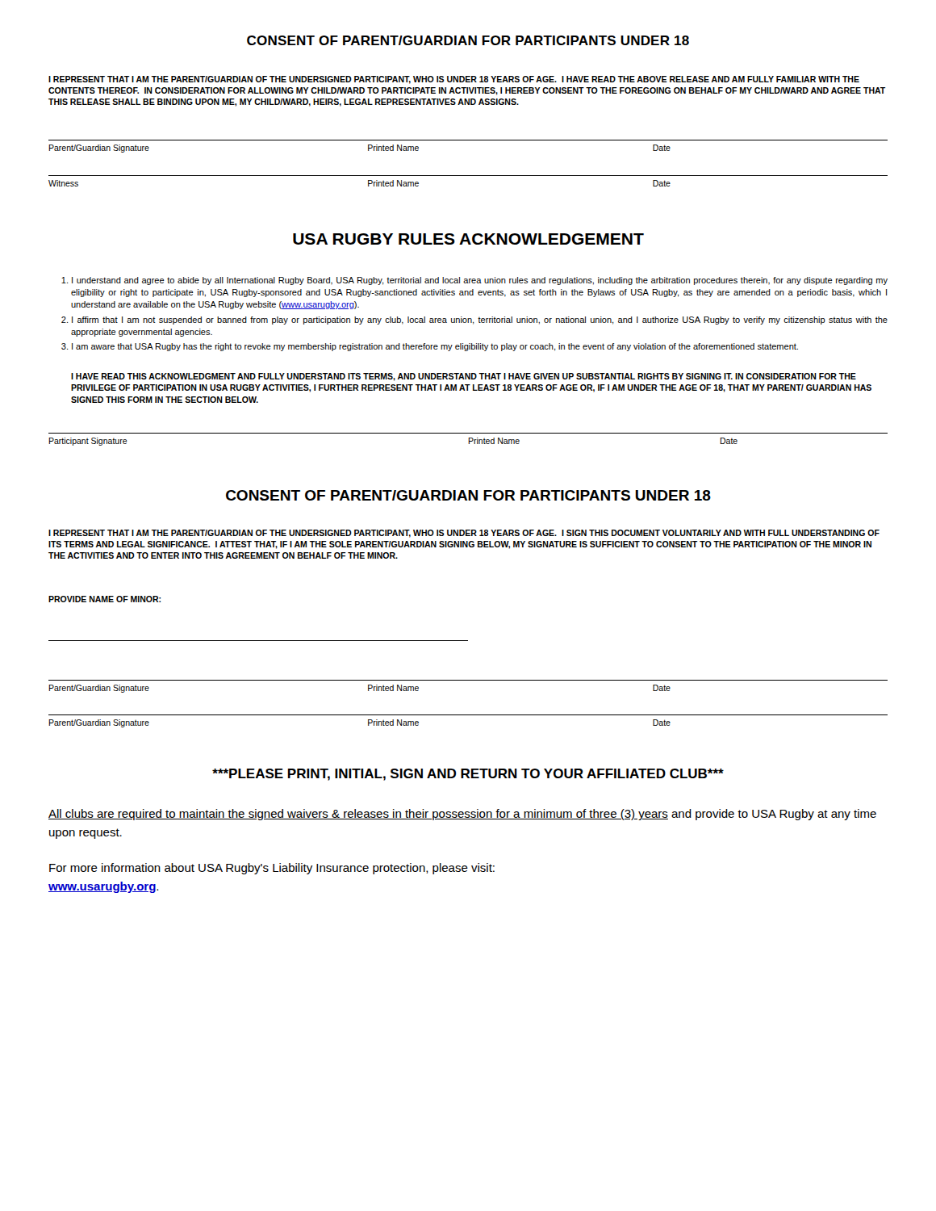CONSENT OF PARENT/GUARDIAN FOR PARTICIPANTS UNDER 18
I REPRESENT THAT I AM THE PARENT/GUARDIAN OF THE UNDERSIGNED PARTICIPANT, WHO IS UNDER 18 YEARS OF AGE. I HAVE READ THE ABOVE RELEASE AND AM FULLY FAMILIAR WITH THE CONTENTS THEREOF. IN CONSIDERATION FOR ALLOWING MY CHILD/WARD TO PARTICIPATE IN ACTIVITIES, I HEREBY CONSENT TO THE FOREGOING ON BEHALF OF MY CHILD/WARD AND AGREE THAT THIS RELEASE SHALL BE BINDING UPON ME, MY CHILD/WARD, HEIRS, LEGAL REPRESENTATIVES AND ASSIGNS.
Parent/Guardian Signature Printed Name Date
Witness Printed Name Date
USA RUGBY RULES ACKNOWLEDGEMENT
I understand and agree to abide by all International Rugby Board, USA Rugby, territorial and local area union rules and regulations, including the arbitration procedures therein, for any dispute regarding my eligibility or right to participate in, USA Rugby-sponsored and USA Rugby-sanctioned activities and events, as set forth in the Bylaws of USA Rugby, as they are amended on a periodic basis, which I understand are available on the USA Rugby website (www.usarugby.org).
I affirm that I am not suspended or banned from play or participation by any club, local area union, territorial union, or national union, and I authorize USA Rugby to verify my citizenship status with the appropriate governmental agencies.
I am aware that USA Rugby has the right to revoke my membership registration and therefore my eligibility to play or coach, in the event of any violation of the aforementioned statement.
I HAVE READ THIS ACKNOWLEDGMENT AND FULLY UNDERSTAND ITS TERMS, AND UNDERSTAND THAT I HAVE GIVEN UP SUBSTANTIAL RIGHTS BY SIGNING IT. IN CONSIDERATION FOR THE PRIVILEGE OF PARTICIPATION IN USA RUGBY ACTIVITIES, I FURTHER REPRESENT THAT I AM AT LEAST 18 YEARS OF AGE OR, IF I AM UNDER THE AGE OF 18, THAT MY PARENT/ GUARDIAN HAS SIGNED THIS FORM IN THE SECTION BELOW.
Participant Signature Printed Name Date
CONSENT OF PARENT/GUARDIAN FOR PARTICIPANTS UNDER 18
I REPRESENT THAT I AM THE PARENT/GUARDIAN OF THE UNDERSIGNED PARTICIPANT, WHO IS UNDER 18 YEARS OF AGE. I SIGN THIS DOCUMENT VOLUNTARILY AND WITH FULL UNDERSTANDING OF ITS TERMS AND LEGAL SIGNIFICANCE. I ATTEST THAT, IF I AM THE SOLE PARENT/GUARDIAN SIGNING BELOW, MY SIGNATURE IS SUFFICIENT TO CONSENT TO THE PARTICIPATION OF THE MINOR IN THE ACTIVITIES AND TO ENTER INTO THIS AGREEMENT ON BEHALF OF THE MINOR.
PROVIDE NAME OF MINOR:
Parent/Guardian Signature Printed Name Date
Parent/Guardian Signature Printed Name Date
***PLEASE PRINT, INITIAL, SIGN AND RETURN TO YOUR AFFILIATED CLUB***
All clubs are required to maintain the signed waivers & releases in their possession for a minimum of three (3) years and provide to USA Rugby at any time upon request.
For more information about USA Rugby's Liability Insurance protection, please visit:
www.usarugby.org.